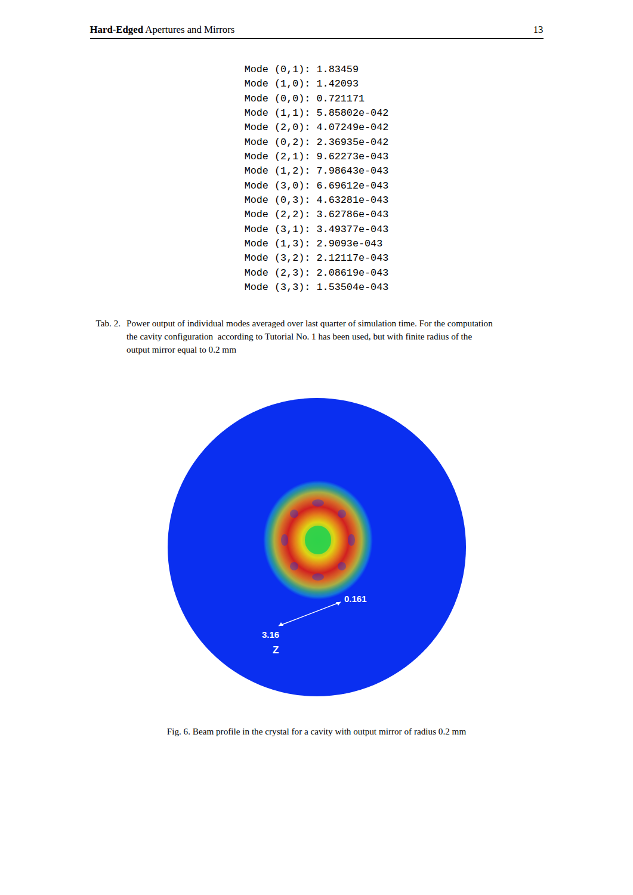Hard-Edged Apertures and Mirrors
13
Mode (0,1): 1.83459
Mode (1,0): 1.42093
Mode (0,0): 0.721171
Mode (1,1): 5.85802e-042
Mode (2,0): 4.07249e-042
Mode (0,2): 2.36935e-042
Mode (2,1): 9.62273e-043
Mode (1,2): 7.98643e-043
Mode (3,0): 6.69612e-043
Mode (0,3): 4.63281e-043
Mode (2,2): 3.62786e-043
Mode (3,1): 3.49377e-043
Mode (1,3): 2.9093e-043
Mode (3,2): 2.12117e-043
Mode (2,3): 2.08619e-043
Mode (3,3): 1.53504e-043
Tab. 2.
Power output of individual modes averaged over last quarter of simulation time. For the computation the cavity configuration according to Tutorial No. 1 has been used, but with finite radius of the output mirror equal to 0.2 mm
0.161 3.16 Z
Fig. 6. Beam profile in the crystal for a cavity with output mirror of radius 0.2 mm